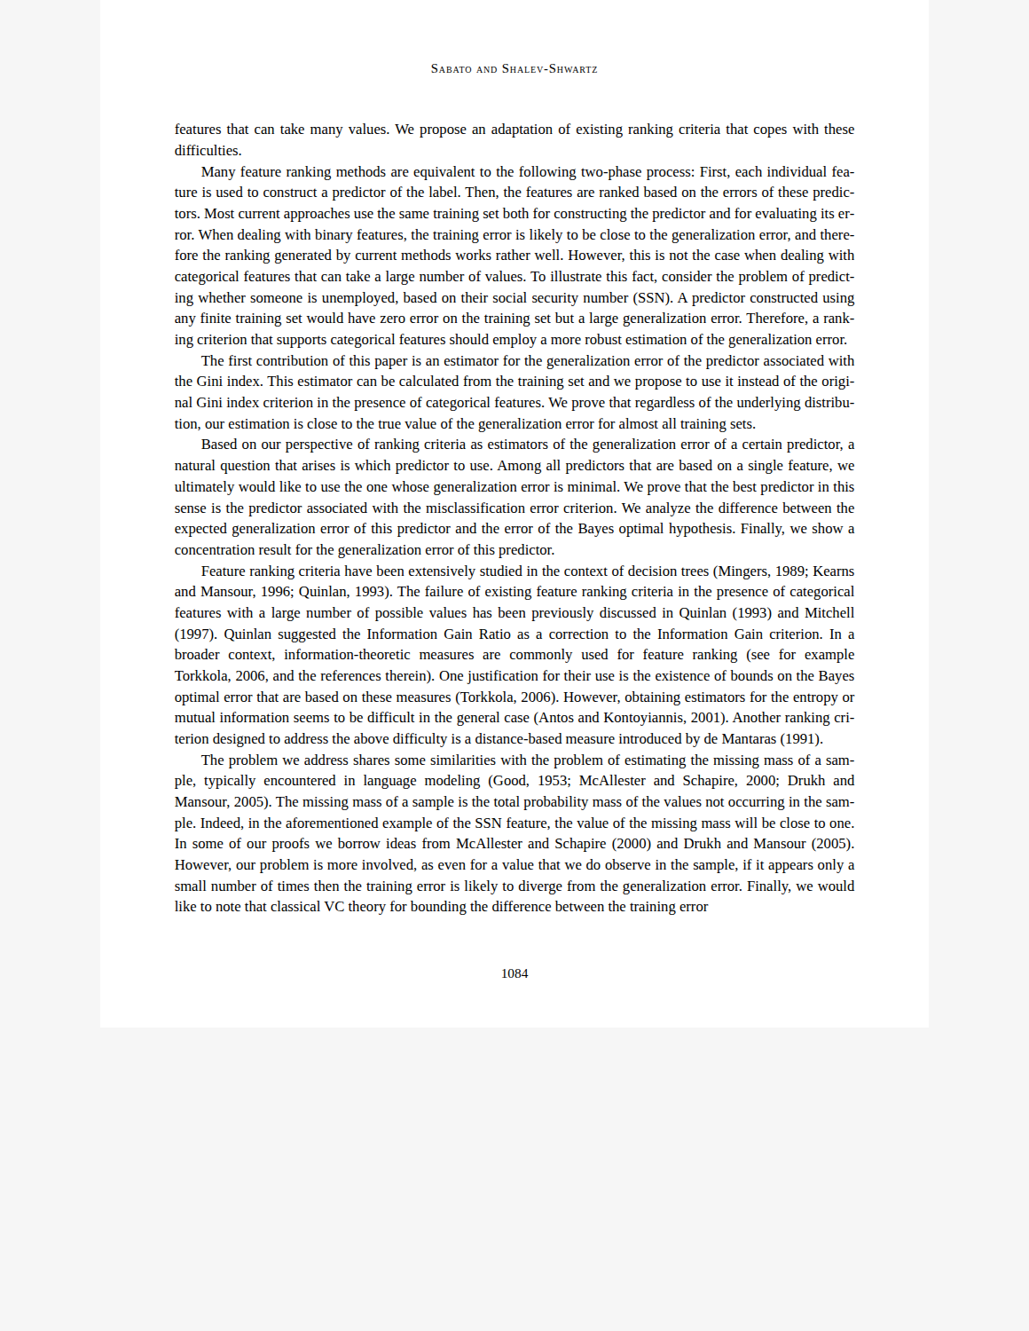Sabato and Shalev-Shwartz
features that can take many values. We propose an adaptation of existing ranking criteria that copes with these difficulties.
Many feature ranking methods are equivalent to the following two-phase process: First, each individual feature is used to construct a predictor of the label. Then, the features are ranked based on the errors of these predictors. Most current approaches use the same training set both for constructing the predictor and for evaluating its error. When dealing with binary features, the training error is likely to be close to the generalization error, and therefore the ranking generated by current methods works rather well. However, this is not the case when dealing with categorical features that can take a large number of values. To illustrate this fact, consider the problem of predicting whether someone is unemployed, based on their social security number (SSN). A predictor constructed using any finite training set would have zero error on the training set but a large generalization error. Therefore, a ranking criterion that supports categorical features should employ a more robust estimation of the generalization error.
The first contribution of this paper is an estimator for the generalization error of the predictor associated with the Gini index. This estimator can be calculated from the training set and we propose to use it instead of the original Gini index criterion in the presence of categorical features. We prove that regardless of the underlying distribution, our estimation is close to the true value of the generalization error for almost all training sets.
Based on our perspective of ranking criteria as estimators of the generalization error of a certain predictor, a natural question that arises is which predictor to use. Among all predictors that are based on a single feature, we ultimately would like to use the one whose generalization error is minimal. We prove that the best predictor in this sense is the predictor associated with the misclassification error criterion. We analyze the difference between the expected generalization error of this predictor and the error of the Bayes optimal hypothesis. Finally, we show a concentration result for the generalization error of this predictor.
Feature ranking criteria have been extensively studied in the context of decision trees (Mingers, 1989; Kearns and Mansour, 1996; Quinlan, 1993). The failure of existing feature ranking criteria in the presence of categorical features with a large number of possible values has been previously discussed in Quinlan (1993) and Mitchell (1997). Quinlan suggested the Information Gain Ratio as a correction to the Information Gain criterion. In a broader context, information-theoretic measures are commonly used for feature ranking (see for example Torkkola, 2006, and the references therein). One justification for their use is the existence of bounds on the Bayes optimal error that are based on these measures (Torkkola, 2006). However, obtaining estimators for the entropy or mutual information seems to be difficult in the general case (Antos and Kontoyiannis, 2001). Another ranking criterion designed to address the above difficulty is a distance-based measure introduced by de Mantaras (1991).
The problem we address shares some similarities with the problem of estimating the missing mass of a sample, typically encountered in language modeling (Good, 1953; McAllester and Schapire, 2000; Drukh and Mansour, 2005). The missing mass of a sample is the total probability mass of the values not occurring in the sample. Indeed, in the aforementioned example of the SSN feature, the value of the missing mass will be close to one. In some of our proofs we borrow ideas from McAllester and Schapire (2000) and Drukh and Mansour (2005). However, our problem is more involved, as even for a value that we do observe in the sample, if it appears only a small number of times then the training error is likely to diverge from the generalization error. Finally, we would like to note that classical VC theory for bounding the difference between the training error
1084